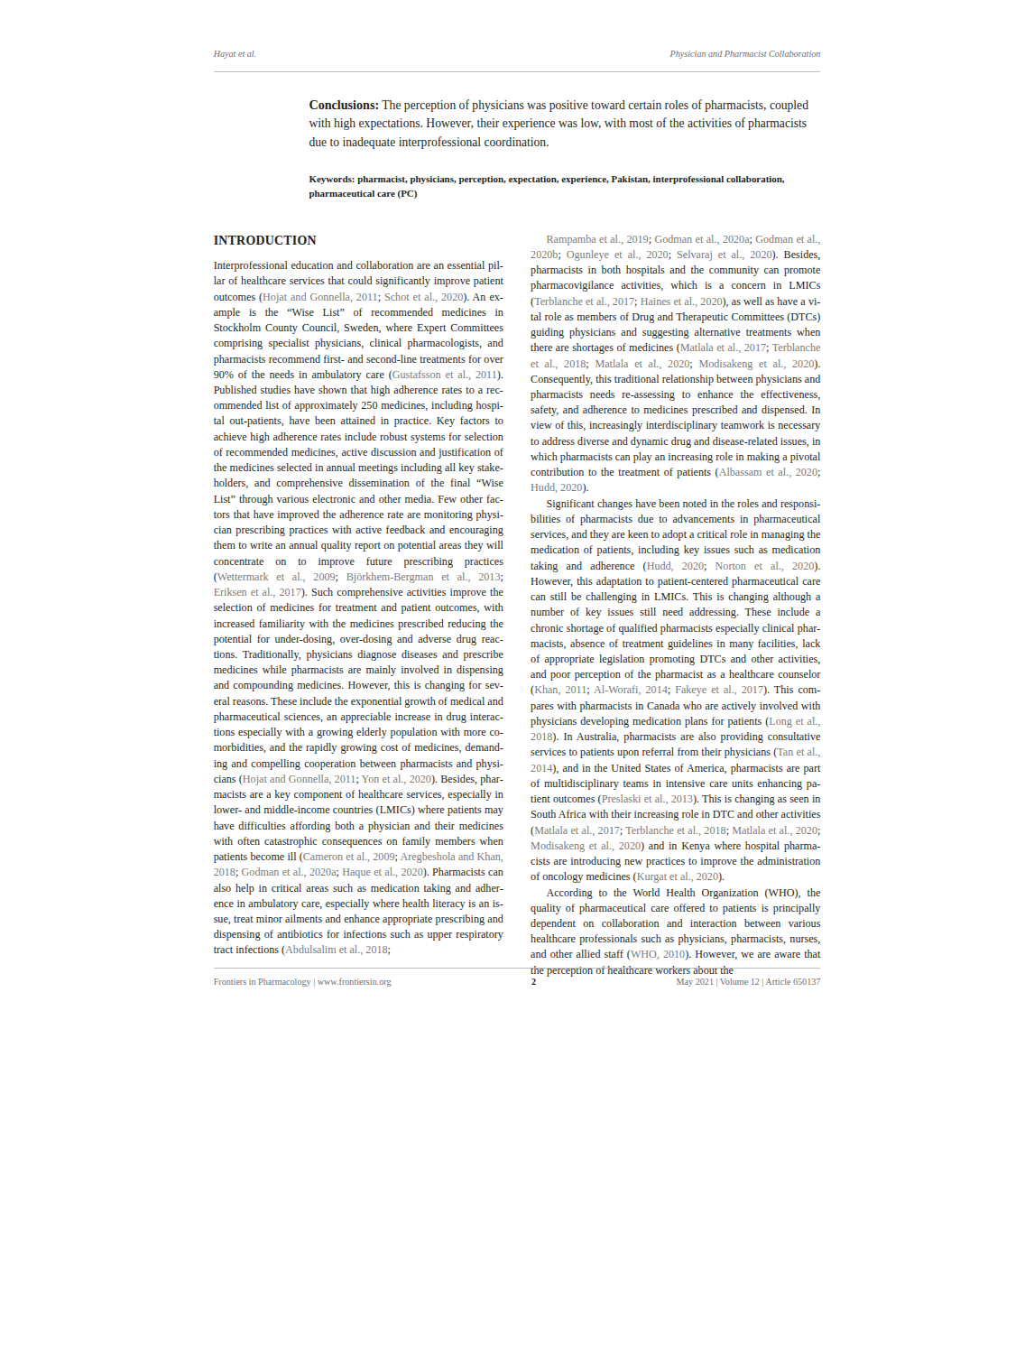Hayat et al.
Physician and Pharmacist Collaboration
Conclusions: The perception of physicians was positive toward certain roles of pharmacists, coupled with high expectations. However, their experience was low, with most of the activities of pharmacists due to inadequate interprofessional coordination.
Keywords: pharmacist, physicians, perception, expectation, experience, Pakistan, interprofessional collaboration, pharmaceutical care (PC)
Introduction
Interprofessional education and collaboration are an essential pillar of healthcare services that could significantly improve patient outcomes (Hojat and Gonnella, 2011; Schot et al., 2020). An example is the “Wise List” of recommended medicines in Stockholm County Council, Sweden, where Expert Committees comprising specialist physicians, clinical pharmacologists, and pharmacists recommend first- and second-line treatments for over 90% of the needs in ambulatory care (Gustafsson et al., 2011). Published studies have shown that high adherence rates to a recommended list of approximately 250 medicines, including hospital out-patients, have been attained in practice. Key factors to achieve high adherence rates include robust systems for selection of recommended medicines, active discussion and justification of the medicines selected in annual meetings including all key stakeholders, and comprehensive dissemination of the final “Wise List” through various electronic and other media. Few other factors that have improved the adherence rate are monitoring physician prescribing practices with active feedback and encouraging them to write an annual quality report on potential areas they will concentrate on to improve future prescribing practices (Wettermark et al., 2009; Björkhem-Bergman et al., 2013; Eriksen et al., 2017). Such comprehensive activities improve the selection of medicines for treatment and patient outcomes, with increased familiarity with the medicines prescribed reducing the potential for under-dosing, over-dosing and adverse drug reactions. Traditionally, physicians diagnose diseases and prescribe medicines while pharmacists are mainly involved in dispensing and compounding medicines. However, this is changing for several reasons. These include the exponential growth of medical and pharmaceutical sciences, an appreciable increase in drug interactions especially with a growing elderly population with more co-morbidities, and the rapidly growing cost of medicines, demanding and compelling cooperation between pharmacists and physicians (Hojat and Gonnella, 2011; Yon et al., 2020). Besides, pharmacists are a key component of healthcare services, especially in lower- and middle-income countries (LMICs) where patients may have difficulties affording both a physician and their medicines with often catastrophic consequences on family members when patients become ill (Cameron et al., 2009; Aregbeshola and Khan, 2018; Godman et al., 2020a; Haque et al., 2020). Pharmacists can also help in critical areas such as medication taking and adherence in ambulatory care, especially where health literacy is an issue, treat minor ailments and enhance appropriate prescribing and dispensing of antibiotics for infections such as upper respiratory tract infections (Abdulsalim et al., 2018;
Rampamba et al., 2019; Godman et al., 2020a; Godman et al., 2020b; Ogunleye et al., 2020; Selvaraj et al., 2020). Besides, pharmacists in both hospitals and the community can promote pharmacovigilance activities, which is a concern in LMICs (Terblanche et al., 2017; Haines et al., 2020), as well as have a vital role as members of Drug and Therapeutic Committees (DTCs) guiding physicians and suggesting alternative treatments when there are shortages of medicines (Matlala et al., 2017; Terblanche et al., 2018; Matlala et al., 2020; Modisakeng et al., 2020). Consequently, this traditional relationship between physicians and pharmacists needs re-assessing to enhance the effectiveness, safety, and adherence to medicines prescribed and dispensed. In view of this, increasingly interdisciplinary teamwork is necessary to address diverse and dynamic drug and disease-related issues, in which pharmacists can play an increasing role in making a pivotal contribution to the treatment of patients (Albassam et al., 2020; Hudd, 2020).
Significant changes have been noted in the roles and responsibilities of pharmacists due to advancements in pharmaceutical services, and they are keen to adopt a critical role in managing the medication of patients, including key issues such as medication taking and adherence (Hudd, 2020; Norton et al., 2020). However, this adaptation to patient-centered pharmaceutical care can still be challenging in LMICs. This is changing although a number of key issues still need addressing. These include a chronic shortage of qualified pharmacists especially clinical pharmacists, absence of treatment guidelines in many facilities, lack of appropriate legislation promoting DTCs and other activities, and poor perception of the pharmacist as a healthcare counselor (Khan, 2011; Al-Worafi, 2014; Fakeye et al., 2017). This compares with pharmacists in Canada who are actively involved with physicians developing medication plans for patients (Long et al., 2018). In Australia, pharmacists are also providing consultative services to patients upon referral from their physicians (Tan et al., 2014), and in the United States of America, pharmacists are part of multidisciplinary teams in intensive care units enhancing patient outcomes (Preslaski et al., 2013). This is changing as seen in South Africa with their increasing role in DTC and other activities (Matlala et al., 2017; Terblanche et al., 2018; Matlala et al., 2020; Modisakeng et al., 2020) and in Kenya where hospital pharmacists are introducing new practices to improve the administration of oncology medicines (Kurgat et al., 2020).
According to the World Health Organization (WHO), the quality of pharmaceutical care offered to patients is principally dependent on collaboration and interaction between various healthcare professionals such as physicians, pharmacists, nurses, and other allied staff (WHO, 2010). However, we are aware that the perception of healthcare workers about the
Frontiers in Pharmacology | www.frontiersin.org
2
May 2021 | Volume 12 | Article 650137